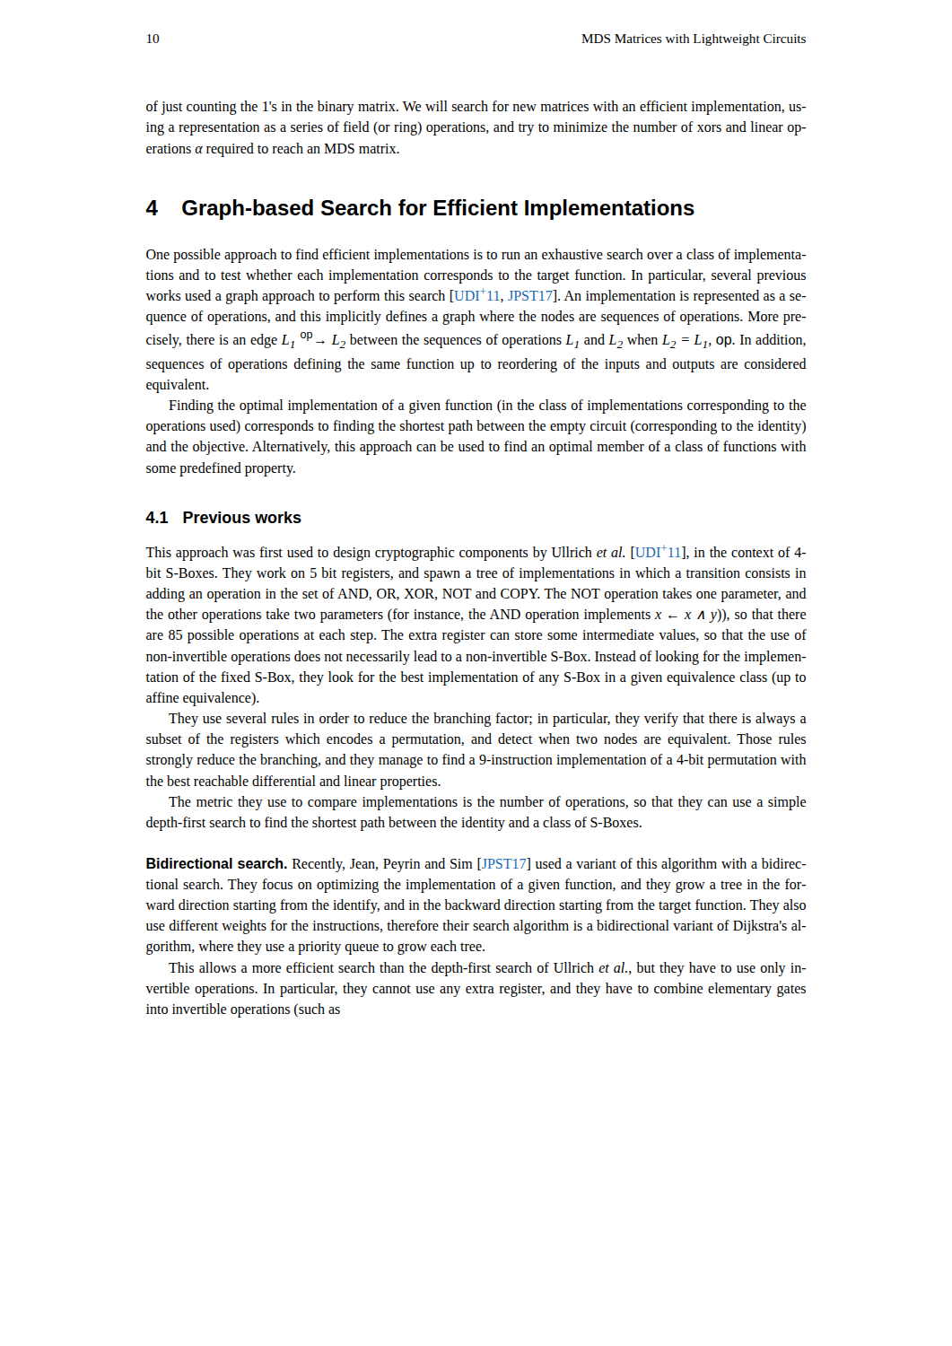10 MDS Matrices with Lightweight Circuits
of just counting the 1's in the binary matrix. We will search for new matrices with an efficient implementation, using a representation as a series of field (or ring) operations, and try to minimize the number of xors and linear operations α required to reach an MDS matrix.
4 Graph-based Search for Efficient Implementations
One possible approach to find efficient implementations is to run an exhaustive search over a class of implementations and to test whether each implementation corresponds to the target function. In particular, several previous works used a graph approach to perform this search [UDI+11, JPST17]. An implementation is represented as a sequence of operations, and this implicitly defines a graph where the nodes are sequences of operations. More precisely, there is an edge L1 op→ L2 between the sequences of operations L1 and L2 when L2 = L1, op. In addition, sequences of operations defining the same function up to reordering of the inputs and outputs are considered equivalent.
Finding the optimal implementation of a given function (in the class of implementations corresponding to the operations used) corresponds to finding the shortest path between the empty circuit (corresponding to the identity) and the objective. Alternatively, this approach can be used to find an optimal member of a class of functions with some predefined property.
4.1 Previous works
This approach was first used to design cryptographic components by Ullrich et al. [UDI+11], in the context of 4-bit S-Boxes. They work on 5 bit registers, and spawn a tree of implementations in which a transition consists in adding an operation in the set of AND, OR, XOR, NOT and COPY. The NOT operation takes one parameter, and the other operations take two parameters (for instance, the AND operation implements x ← x ∧ y)), so that there are 85 possible operations at each step. The extra register can store some intermediate values, so that the use of non-invertible operations does not necessarily lead to a non-invertible S-Box. Instead of looking for the implementation of the fixed S-Box, they look for the best implementation of any S-Box in a given equivalence class (up to affine equivalence).
They use several rules in order to reduce the branching factor; in particular, they verify that there is always a subset of the registers which encodes a permutation, and detect when two nodes are equivalent. Those rules strongly reduce the branching, and they manage to find a 9-instruction implementation of a 4-bit permutation with the best reachable differential and linear properties.
The metric they use to compare implementations is the number of operations, so that they can use a simple depth-first search to find the shortest path between the identity and a class of S-Boxes.
Bidirectional search. Recently, Jean, Peyrin and Sim [JPST17] used a variant of this algorithm with a bidirectional search. They focus on optimizing the implementation of a given function, and they grow a tree in the forward direction starting from the identify, and in the backward direction starting from the target function. They also use different weights for the instructions, therefore their search algorithm is a bidirectional variant of Dijkstra's algorithm, where they use a priority queue to grow each tree.
This allows a more efficient search than the depth-first search of Ullrich et al., but they have to use only invertible operations. In particular, they cannot use any extra register, and they have to combine elementary gates into invertible operations (such as